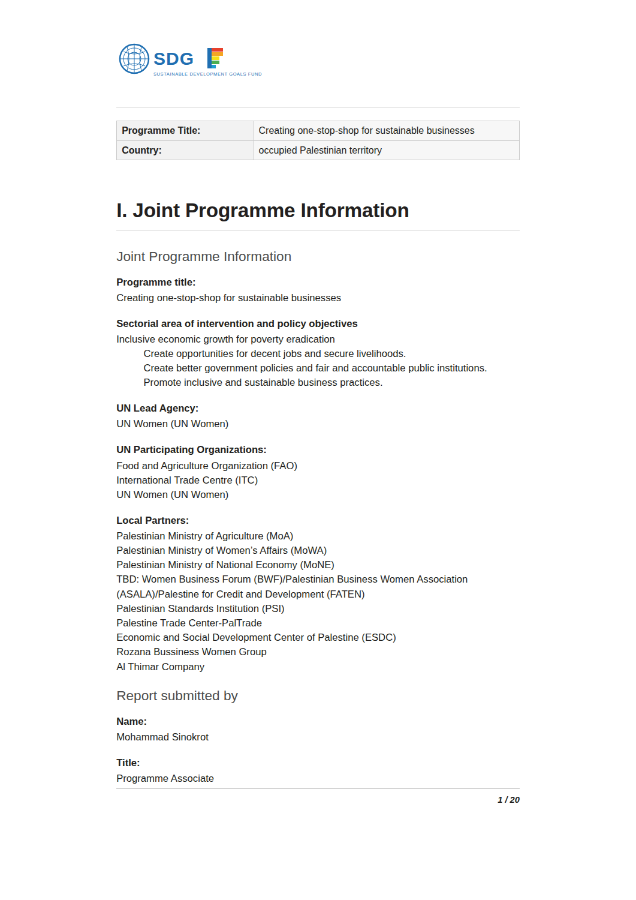SDG SUSTAINABLE DEVELOPMENT GOALS FUND
| Programme Title: | Creating one-stop-shop for sustainable businesses |
| Country: | occupied Palestinian territory |
I. Joint Programme Information
Joint Programme Information
Programme title:
Creating one-stop-shop for sustainable businesses
Sectorial area of intervention and policy objectives
Inclusive economic growth for poverty eradication
Create opportunities for decent jobs and secure livelihoods.
Create better government policies and fair and accountable public institutions.
Promote inclusive and sustainable business practices.
UN Lead Agency:
UN Women (UN Women)
UN Participating Organizations:
Food and Agriculture Organization (FAO)
International Trade Centre (ITC)
UN Women (UN Women)
Local Partners:
Palestinian Ministry of Agriculture (MoA)
Palestinian Ministry of Women’s Affairs (MoWA)
Palestinian Ministry of National Economy (MoNE)
TBD: Women Business Forum (BWF)/Palestinian Business Women Association (ASALA)/Palestine for Credit and Development (FATEN)
Palestinian Standards Institution (PSI)
Palestine Trade Center-PalTrade
Economic and Social Development Center of Palestine (ESDC)
Rozana Bussiness Women Group
Al Thimar Company
Report submitted by
Name:
Mohammad Sinokrot
Title:
Programme Associate
1 / 20